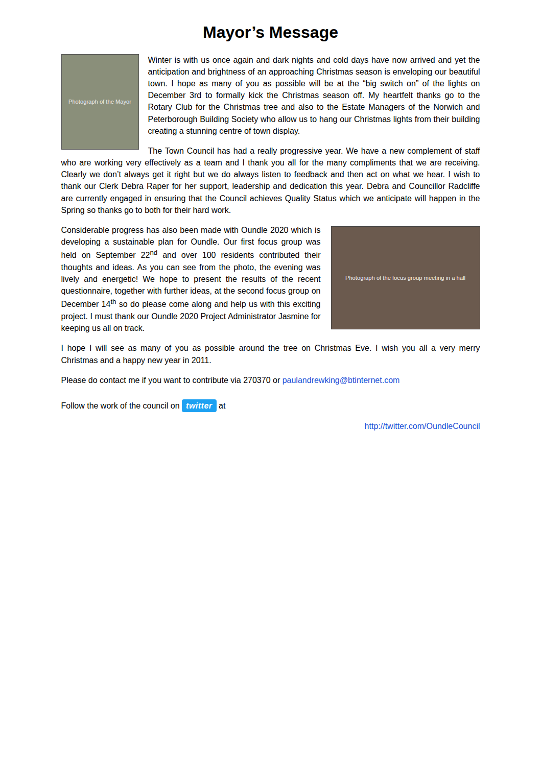Mayor’s Message
Photograph of the Mayor
Winter is with us once again and dark nights and cold days have now arrived and yet the anticipation and brightness of an approaching Christmas season is enveloping our beautiful town. I hope as many of you as possible will be at the “big switch on” of the lights on December 3rd to formally kick the Christmas season off. My heartfelt thanks go to the Rotary Club for the Christmas tree and also to the Estate Managers of the Norwich and Peterborough Building Society who allow us to hang our Christmas lights from their building creating a stunning centre of town display.
The Town Council has had a really progressive year. We have a new complement of staff who are working very effectively as a team and I thank you all for the many compliments that we are receiving. Clearly we don’t always get it right but we do always listen to feedback and then act on what we hear. I wish to thank our Clerk Debra Raper for her support, leadership and dedication this year. Debra and Councillor Radcliffe are currently engaged in ensuring that the Council achieves Quality Status which we anticipate will happen in the Spring so thanks go to both for their hard work.
Photograph of the focus group meeting in a hall
Considerable progress has also been made with Oundle 2020 which is developing a sustainable plan for Oundle. Our first focus group was held on September 22nd and over 100 residents contributed their thoughts and ideas. As you can see from the photo, the evening was lively and energetic! We hope to present the results of the recent questionnaire, together with further ideas, at the second focus group on December 14th so do please come along and help us with this exciting project. I must thank our Oundle 2020 Project Administrator Jasmine for keeping us all on track.
I hope I will see as many of you as possible around the tree on Christmas Eve. I wish you all a very merry Christmas and a happy new year in 2011.
Please do contact me if you want to contribute via 270370 or paulandrewking@btinternet.com
Follow the work of the council on twitter at
http://twitter.com/OundleCouncil